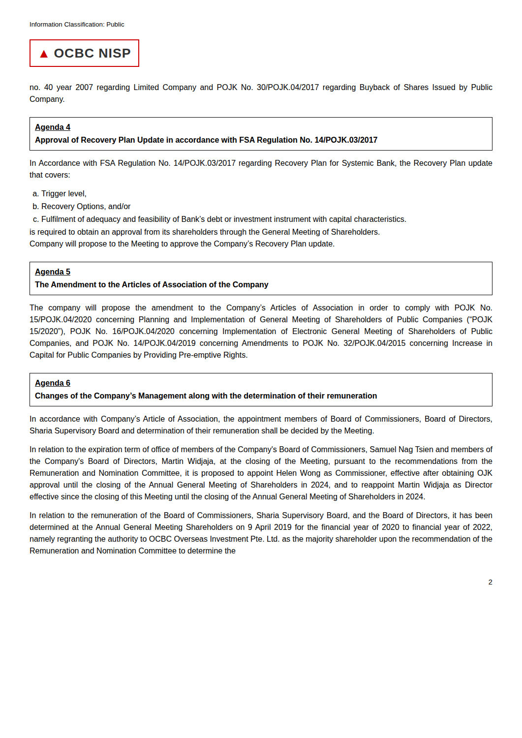Information Classification: Public
▲OCBC NISP
no. 40 year 2007 regarding Limited Company and POJK No. 30/POJK.04/2017 regarding Buyback of Shares Issued by Public Company.
Agenda 4
Approval of Recovery Plan Update in accordance with FSA Regulation No. 14/POJK.03/2017
In Accordance with FSA Regulation No. 14/POJK.03/2017 regarding Recovery Plan for Systemic Bank, the Recovery Plan update that covers:
Trigger level,
Recovery Options, and/or
Fulfilment of adequacy and feasibility of Bank’s debt or investment instrument with capital characteristics.
is required to obtain an approval from its shareholders through the General Meeting of Shareholders.
Company will propose to the Meeting to approve the Company’s Recovery Plan update.
Agenda 5
The Amendment to the Articles of Association of the Company
The company will propose the amendment to the Company’s Articles of Association in order to comply with POJK No. 15/POJK.04/2020 concerning Planning and Implementation of General Meeting of Shareholders of Public Companies (“POJK 15/2020”), POJK No. 16/POJK.04/2020 concerning Implementation of Electronic General Meeting of Shareholders of Public Companies, and POJK No. 14/POJK.04/2019 concerning Amendments to POJK No. 32/POJK.04/2015 concerning Increase in Capital for Public Companies by Providing Pre-emptive Rights.
Agenda 6
Changes of the Company’s Management along with the determination of their remuneration
In accordance with Company’s Article of Association, the appointment members of Board of Commissioners, Board of Directors, Sharia Supervisory Board and determination of their remuneration shall be decided by the Meeting.
In relation to the expiration term of office of members of the Company's Board of Commissioners, Samuel Nag Tsien and members of the Company's Board of Directors, Martin Widjaja, at the closing of the Meeting, pursuant to the recommendations from the Remuneration and Nomination Committee, it is proposed to appoint Helen Wong as Commissioner, effective after obtaining OJK approval until the closing of the Annual General Meeting of Shareholders in 2024, and to reappoint Martin Widjaja as Director effective since the closing of this Meeting until the closing of the Annual General Meeting of Shareholders in 2024.
In relation to the remuneration of the Board of Commissioners, Sharia Supervisory Board, and the Board of Directors, it has been determined at the Annual General Meeting Shareholders on 9 April 2019 for the financial year of 2020 to financial year of 2022, namely regranting the authority to OCBC Overseas Investment Pte. Ltd. as the majority shareholder upon the recommendation of the Remuneration and Nomination Committee to determine the
2